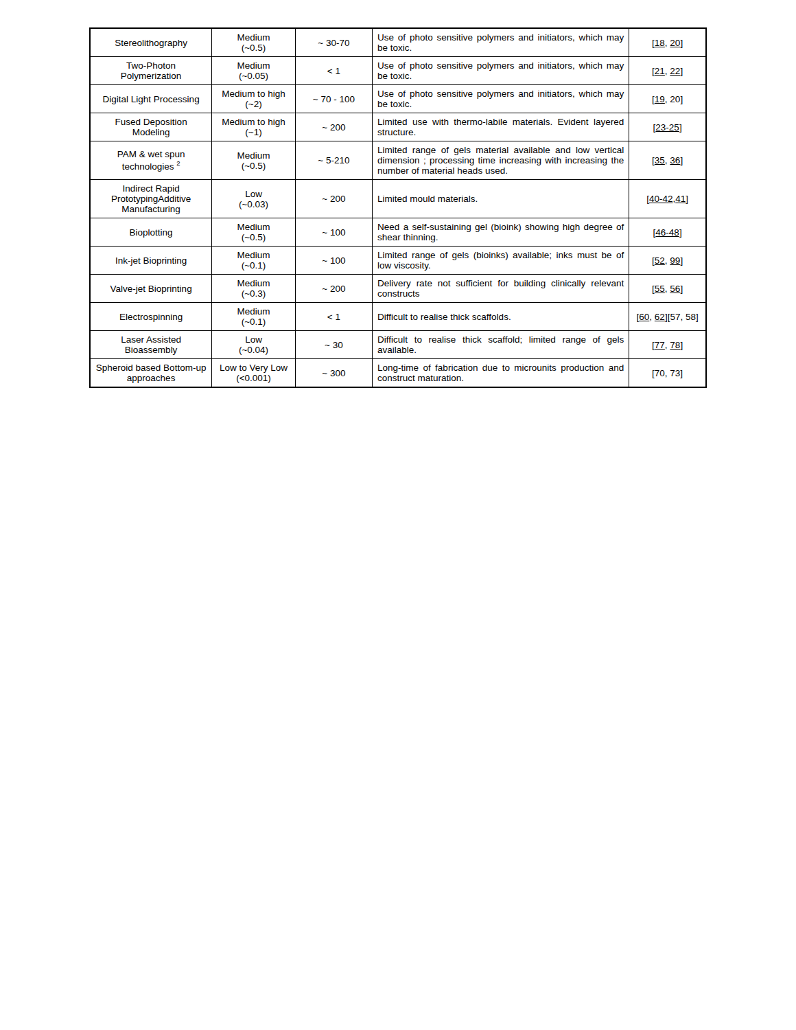| Stereolithography | Medium (~0.5) | ~ 30-70 | Use of photo sensitive polymers and initiators, which may be toxic. | [ 18 , 20 ] |
| Two-Photon Polymerization | Medium (~0.05) | < 1 | Use of photo sensitive polymers and initiators, which may be toxic. | [ 21 , 22 ] |
| Digital Light Processing | Medium to high (~2) | ~ 70 - 100 | Use of photo sensitive polymers and initiators, which may be toxic. | [ 19 , 20] |
| Fused Deposition Modeling | Medium to high (~1) | ~ 200 | Limited use with thermo-labile materials. Evident layered structure. | [ 23-25 ] |
| PAM & wet spun technologies 2 | Medium (~0.5) | ~ 5-210 | Limited range of gels material available and low vertical dimension ; processing time increasing with increasing the number of material heads used. | [ 35 , 36 ] |
| Indirect Rapid PrototypingAdditive Manufacturing | Low (~0.03) | ~ 200 | Limited mould materials. | [ 40-42 , 41 ] |
| Bioplotting | Medium (~0.5) | ~ 100 | Need a self-sustaining gel (bioink) showing high degree of shear thinning. | [ 46-48 ] |
| Ink-jet Bioprinting | Medium (~0.1) | ~ 100 | Limited range of gels (bioinks) available; inks must be of low viscosity. | [ 52 , 99 ] |
| Valve-jet Bioprinting | Medium (~0.3) | ~ 200 | Delivery rate not sufficient for building clinically relevant constructs | [ 55 , 56 ] |
| Electrospinning | Medium (~0.1) | < 1 | Difficult to realise thick scaffolds. | [ 60 , 62 ][57, 58] |
| Laser Assisted Bioassembly | Low (~0.04) | ~ 30 | Difficult to realise thick scaffold; limited range of gels available. | [ 77 , 78 ] |
| Spheroid based Bottom-up approaches | Low to Very Low (<0.001) | ~ 300 | Long-time of fabrication due to microunits production and construct maturation. | [70, 73] |